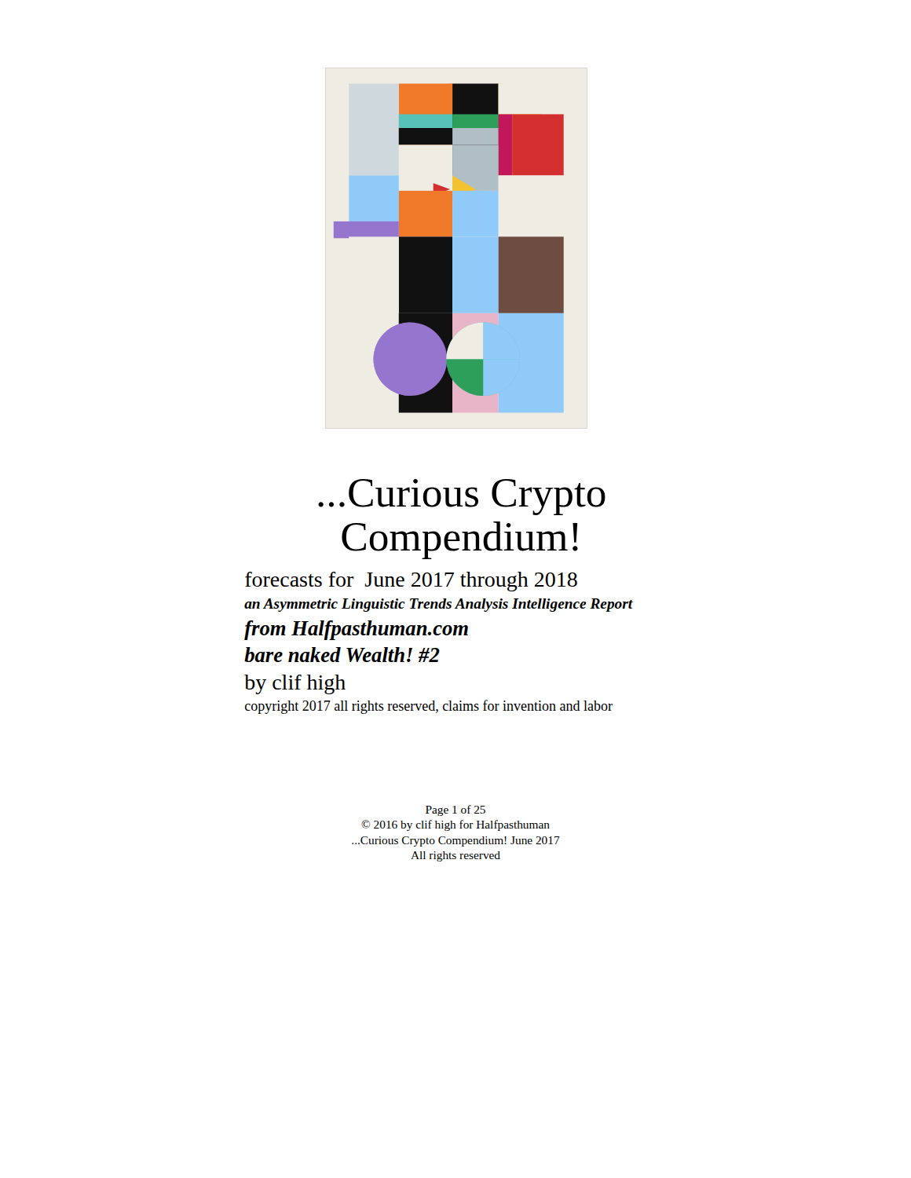...Curious Crypto Compendium!
forecasts for June 2017 through 2018
an Asymmetric Linguistic Trends Analysis Intelligence Report
from Halfpasthuman.com
bare naked Wealth! #2
by clif high
copyright 2017 all rights reserved, claims for invention and labor
Page 1 of 25
© 2016 by clif high for Halfpasthuman
...Curious Crypto Compendium! June 2017
All rights reserved